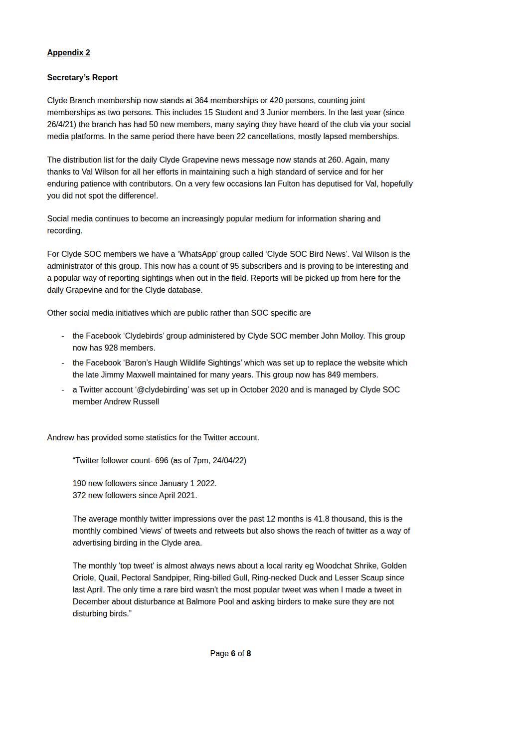Appendix 2
Secretary’s Report
Clyde Branch membership now stands at 364 memberships or 420 persons, counting joint memberships as two persons. This includes 15 Student and 3 Junior members. In the last year (since 26/4/21) the branch has had 50 new members, many saying they have heard of the club via your social media platforms. In the same period there have been 22 cancellations, mostly lapsed memberships.
The distribution list for the daily Clyde Grapevine news message now stands at 260. Again, many thanks to Val Wilson for all her efforts in maintaining such a high standard of service and for her enduring patience with contributors. On a very few occasions Ian Fulton has deputised for Val, hopefully you did not spot the difference!.
Social media continues to become an increasingly popular medium for information sharing and recording.
For Clyde SOC members we have a ‘WhatsApp’ group called ‘Clyde SOC Bird News’. Val Wilson is the administrator of this group. This now has a count of 95 subscribers and is proving to be interesting and a popular way of reporting sightings when out in the field. Reports will be picked up from here for the daily Grapevine and for the Clyde database.
Other social media initiatives which are public rather than SOC specific are
the Facebook ‘Clydebirds’ group administered by Clyde SOC member John Molloy. This group now has 928 members.
the Facebook ‘Baron’s Haugh Wildlife Sightings’ which was set up to replace the website which the late Jimmy Maxwell maintained for many years. This group now has 849 members.
a Twitter account ‘@clydebirding’ was set up in October 2020 and is managed by Clyde SOC member Andrew Russell
Andrew has provided some statistics for the Twitter account.
“Twitter follower count- 696 (as of 7pm, 24/04/22)
190 new followers since January 1 2022.
372 new followers since April 2021.
The average monthly twitter impressions over the past 12 months is 41.8 thousand, this is the monthly combined 'views' of tweets and retweets but also shows the reach of twitter as a way of advertising birding in the Clyde area.
The monthly 'top tweet' is almost always news about a local rarity eg Woodchat Shrike, Golden Oriole, Quail, Pectoral Sandpiper, Ring-billed Gull, Ring-necked Duck and Lesser Scaup since last April. The only time a rare bird wasn't the most popular tweet was when I made a tweet in December about disturbance at Balmore Pool and asking birders to make sure they are not disturbing birds.”
Page 6 of 8